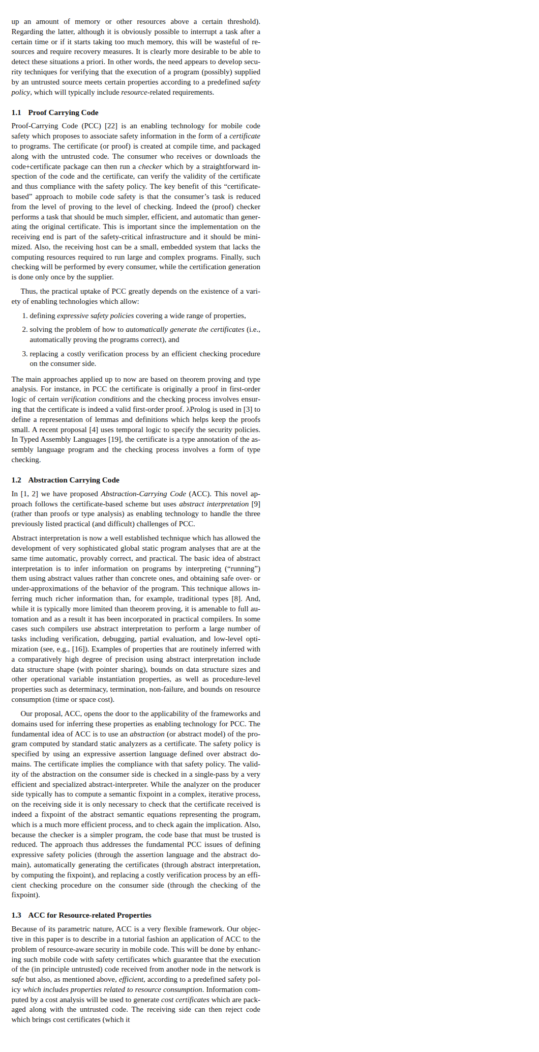up an amount of memory or other resources above a certain threshold). Regarding the latter, although it is obviously possible to interrupt a task after a certain time or if it starts taking too much memory, this will be wasteful of resources and require recovery measures. It is clearly more desirable to be able to detect these situations a priori. In other words, the need appears to develop security techniques for verifying that the execution of a program (possibly) supplied by an untrusted source meets certain properties according to a predefined safety policy, which will typically include resource-related requirements.
1.1 Proof Carrying Code
Proof-Carrying Code (PCC) [22] is an enabling technology for mobile code safety which proposes to associate safety information in the form of a certificate to programs. The certificate (or proof) is created at compile time, and packaged along with the untrusted code. The consumer who receives or downloads the code+certificate package can then run a checker which by a straightforward inspection of the code and the certificate, can verify the validity of the certificate and thus compliance with the safety policy. The key benefit of this “certificate-based” approach to mobile code safety is that the consumer’s task is reduced from the level of proving to the level of checking. Indeed the (proof) checker performs a task that should be much simpler, efficient, and automatic than generating the original certificate. This is important since the implementation on the receiving end is part of the safety-critical infrastructure and it should be minimized. Also, the receiving host can be a small, embedded system that lacks the computing resources required to run large and complex programs. Finally, such checking will be performed by every consumer, while the certification generation is done only once by the supplier.
Thus, the practical uptake of PCC greatly depends on the existence of a variety of enabling technologies which allow:
defining expressive safety policies covering a wide range of properties,
solving the problem of how to automatically generate the certificates (i.e., automatically proving the programs correct), and
replacing a costly verification process by an efficient checking procedure on the consumer side.
The main approaches applied up to now are based on theorem proving and type analysis. For instance, in PCC the certificate is originally a proof in first-order logic of certain verification conditions and the checking process involves ensuring that the certificate is indeed a valid first-order proof. λProlog is used in [3] to define a representation of lemmas and definitions which helps keep the proofs small. A recent proposal [4] uses temporal logic to specify the security policies. In Typed Assembly Languages [19], the certificate is a type annotation of the assembly language program and the checking process involves a form of type checking.
1.2 Abstraction Carrying Code
In [1, 2] we have proposed Abstraction-Carrying Code (ACC). This novel approach follows the certificate-based scheme but uses abstract interpretation [9] (rather than proofs or type analysis) as enabling technology to handle the three previously listed practical (and difficult) challenges of PCC.
Abstract interpretation is now a well established technique which has allowed the development of very sophisticated global static program analyses that are at the same time automatic, provably correct, and practical. The basic idea of abstract interpretation is to infer information on programs by interpreting (“running”) them using abstract values rather than concrete ones, and obtaining safe over- or under-approximations of the behavior of the program. This technique allows inferring much richer information than, for example, traditional types [8]. And, while it is typically more limited than theorem proving, it is amenable to full automation and as a result it has been incorporated in practical compilers. In some cases such compilers use abstract interpretation to perform a large number of tasks including verification, debugging, partial evaluation, and low-level optimization (see, e.g., [16]). Examples of properties that are routinely inferred with a comparatively high degree of precision using abstract interpretation include data structure shape (with pointer sharing), bounds on data structure sizes and other operational variable instantiation properties, as well as procedure-level properties such as determinacy, termination, non-failure, and bounds on resource consumption (time or space cost).
Our proposal, ACC, opens the door to the applicability of the frameworks and domains used for inferring these properties as enabling technology for PCC. The fundamental idea of ACC is to use an abstraction (or abstract model) of the program computed by standard static analyzers as a certificate. The safety policy is specified by using an expressive assertion language defined over abstract domains. The certificate implies the compliance with that safety policy. The validity of the abstraction on the consumer side is checked in a single-pass by a very efficient and specialized abstract-interpreter. While the analyzer on the producer side typically has to compute a semantic fixpoint in a complex, iterative process, on the receiving side it is only necessary to check that the certificate received is indeed a fixpoint of the abstract semantic equations representing the program, which is a much more efficient process, and to check again the implication. Also, because the checker is a simpler program, the code base that must be trusted is reduced. The approach thus addresses the fundamental PCC issues of defining expressive safety policies (through the assertion language and the abstract domain), automatically generating the certificates (through abstract interpretation, by computing the fixpoint), and replacing a costly verification process by an efficient checking procedure on the consumer side (through the checking of the fixpoint).
1.3 ACC for Resource-related Properties
Because of its parametric nature, ACC is a very flexible framework. Our objective in this paper is to describe in a tutorial fashion an application of ACC to the problem of resource-aware security in mobile code. This will be done by enhancing such mobile code with safety certificates which guarantee that the execution of the (in principle untrusted) code received from another node in the network is safe but also, as mentioned above, efficient, according to a predefined safety policy which includes properties related to resource consumption. Information computed by a cost analysis will be used to generate cost certificates which are packaged along with the untrusted code. The receiving side can then reject code which brings cost certificates (which it